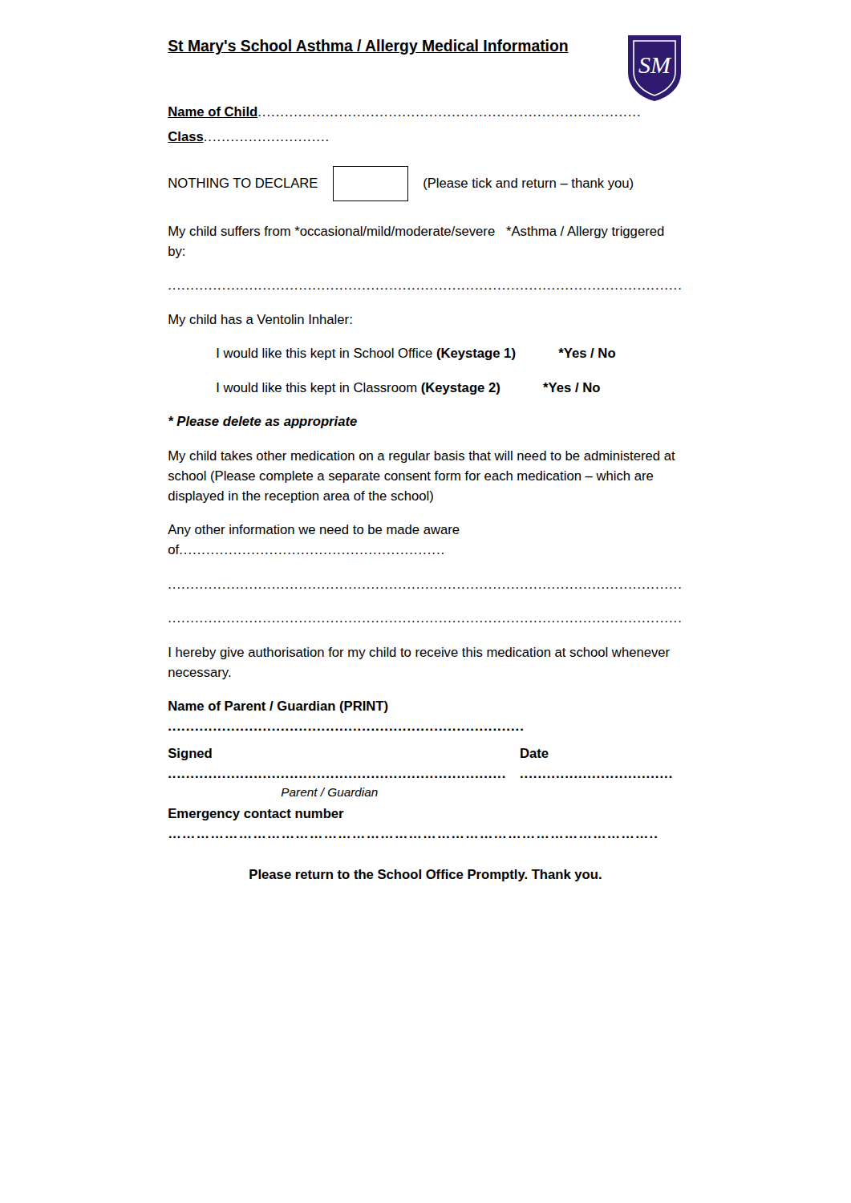St Mary's School Asthma / Allergy Medical Information
SM
Name of Child.....................................................................................
Class............................
NOTHING TO DECLARE (Please tick and return – thank you)
My child suffers from *occasional/mild/moderate/severe *Asthma / Allergy triggered by:
.................................................................................................................................................
My child has a Ventolin Inhaler:
I would like this kept in School Office (Keystage 1) *Yes / No
I would like this kept in Classroom (Keystage 2) *Yes / No
* Please delete as appropriate
My child takes other medication on a regular basis that will need to be administered at school (Please complete a separate consent form for each medication – which are displayed in the reception area of the school)
Any other information we need to be made aware of...........................................................
.................................................................................................................................................
.................................................................................................................................................
I hereby give authorisation for my child to receive this medication at school whenever necessary.
Name of Parent / Guardian (PRINT) ...............................................................................
Signed ........................................................................... Date ..................................
Parent / Guardian
Emergency contact number …………………………………………………………………………………………..
Please return to the School Office Promptly. Thank you.